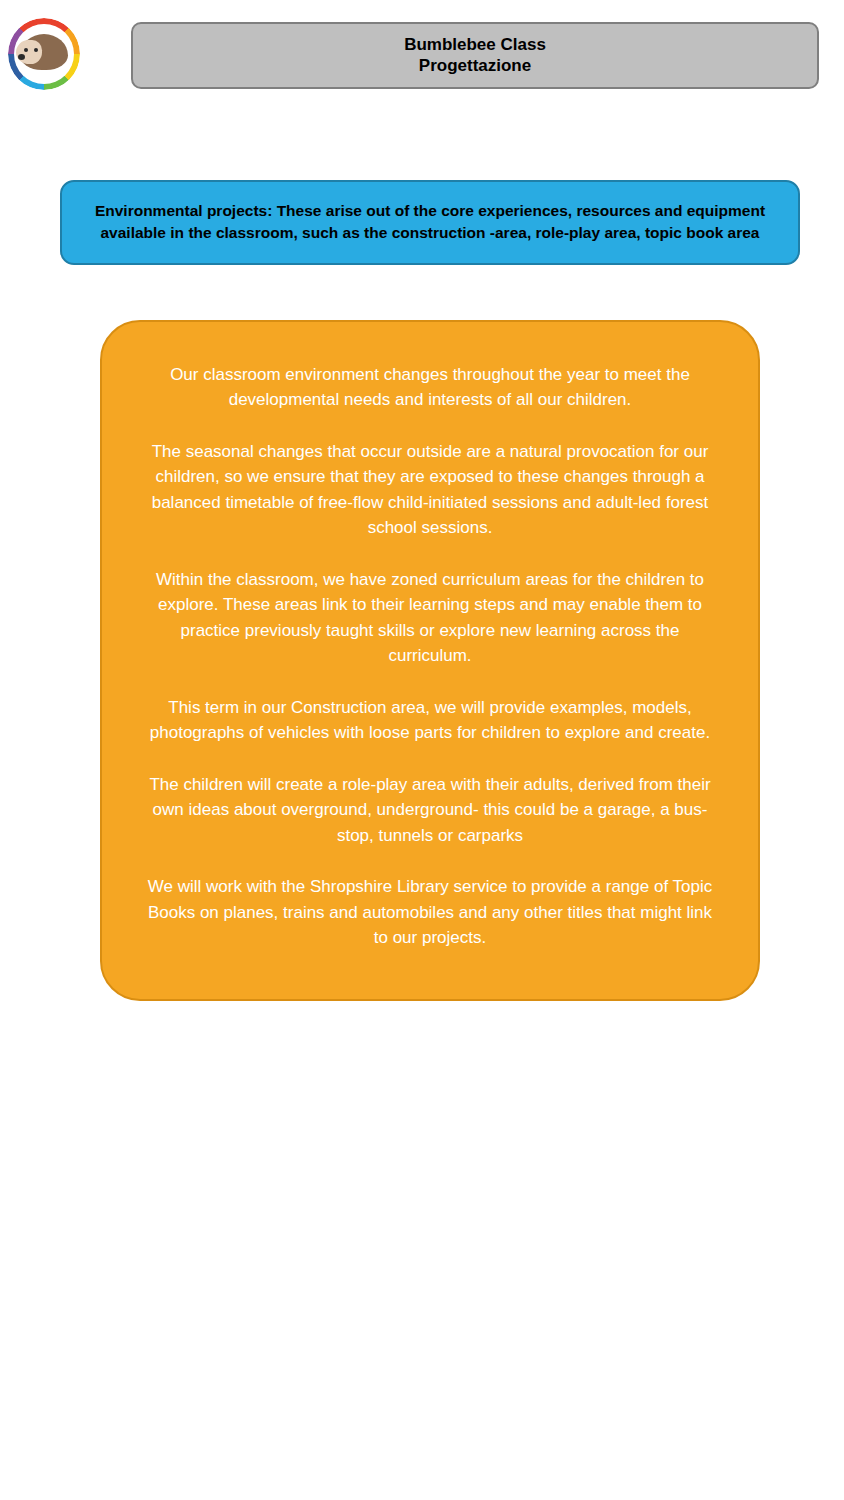Bumblebee Class
Progettazione
Environmental projects: These arise out of the core experiences, resources and equipment available in the classroom, such as the construction -area, role-play area, topic book area
Our classroom environment changes throughout the year to meet the developmental needs and interests of all our children.
The seasonal changes that occur outside are a natural provocation for our children, so we ensure that they are exposed to these changes through a balanced timetable of free-flow child-initiated sessions and adult-led forest school sessions.
Within the classroom, we have zoned curriculum areas for the children to explore. These areas link to their learning steps and may enable them to practice previously taught skills or explore new learning across the curriculum.
This term in our Construction area, we will provide examples, models, photographs of vehicles with loose parts for children to explore and create.
The children will create a role-play area with their adults, derived from their own ideas about overground, underground- this could be a garage, a bus-stop, tunnels or carparks
We will work with the Shropshire Library service to provide a range of Topic Books on planes, trains and automobiles and any other titles that might link to our projects.